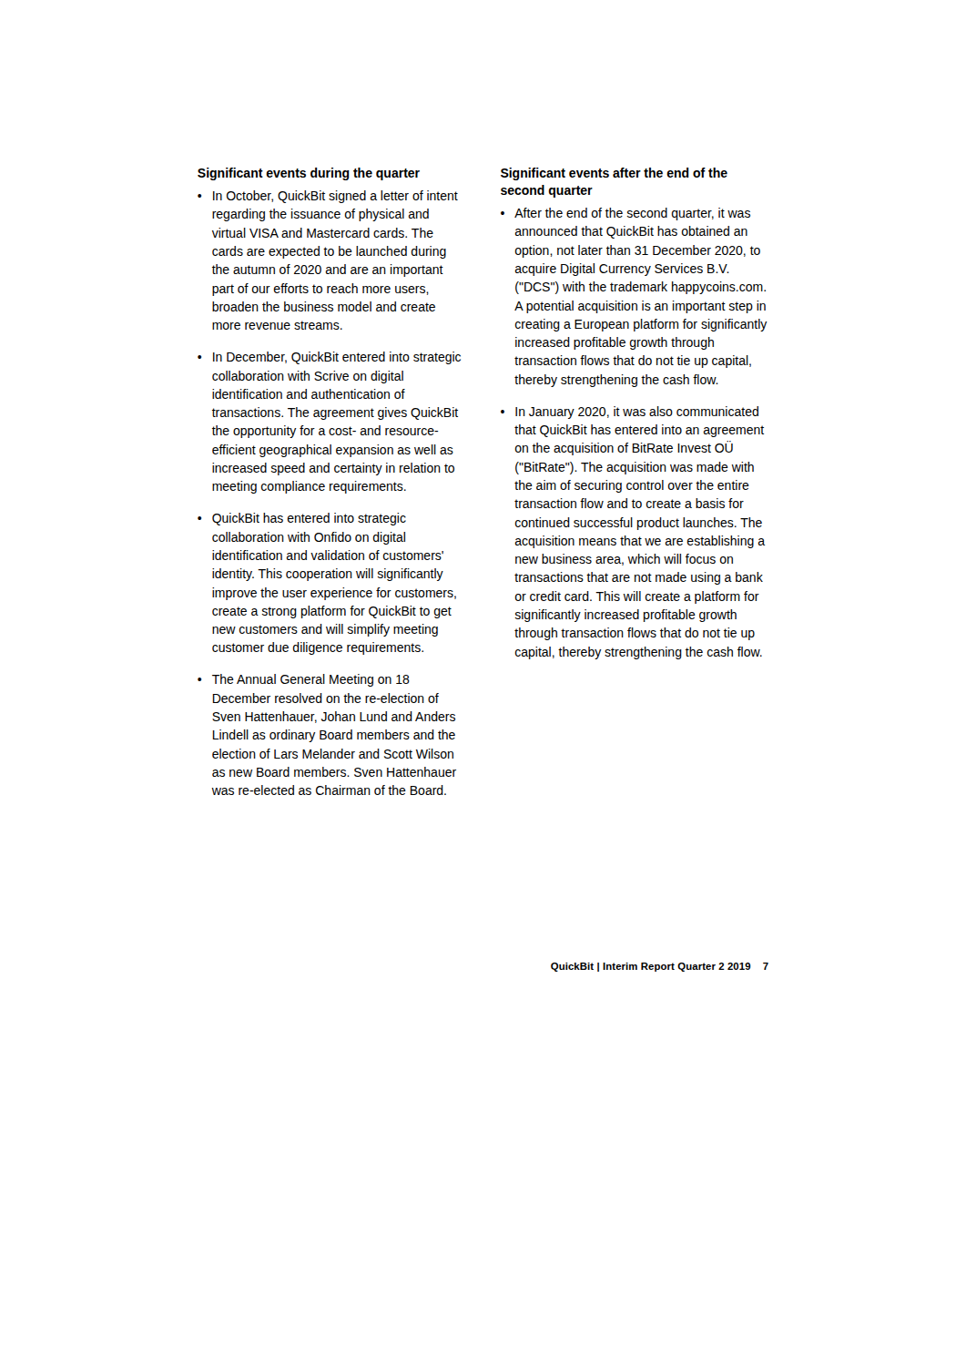Significant events during the quarter
In October, QuickBit signed a letter of intent regarding the issuance of physical and virtual VISA and Mastercard cards. The cards are expected to be launched during the autumn of 2020 and are an important part of our efforts to reach more users, broaden the business model and create more revenue streams.
In December, QuickBit entered into strategic collaboration with Scrive on digital identification and authentication of transactions. The agreement gives QuickBit the opportunity for a cost- and resource-efficient geographical expansion as well as increased speed and certainty in relation to meeting compliance requirements.
QuickBit has entered into strategic collaboration with Onfido on digital identification and validation of customers' identity. This cooperation will significantly improve the user experience for customers, create a strong platform for QuickBit to get new customers and will simplify meeting customer due diligence requirements.
The Annual General Meeting on 18 December resolved on the re-election of Sven Hattenhauer, Johan Lund and Anders Lindell as ordinary Board members and the election of Lars Melander and Scott Wilson as new Board members. Sven Hattenhauer was re-elected as Chairman of the Board.
Significant events after the end of the second quarter
After the end of the second quarter, it was announced that QuickBit has obtained an option, not later than 31 December 2020, to acquire Digital Currency Services B.V. ("DCS") with the trademark happycoins.com. A potential acquisition is an important step in creating a European platform for significantly increased profitable growth through transaction flows that do not tie up capital, thereby strengthening the cash flow.
In January 2020, it was also communicated that QuickBit has entered into an agreement on the acquisition of BitRate Invest OÜ ("BitRate"). The acquisition was made with the aim of securing control over the entire transaction flow and to create a basis for continued successful product launches. The acquisition means that we are establishing a new business area, which will focus on transactions that are not made using a bank or credit card. This will create a platform for significantly increased profitable growth through transaction flows that do not tie up capital, thereby strengthening the cash flow.
QuickBit | Interim Report Quarter 2 20197